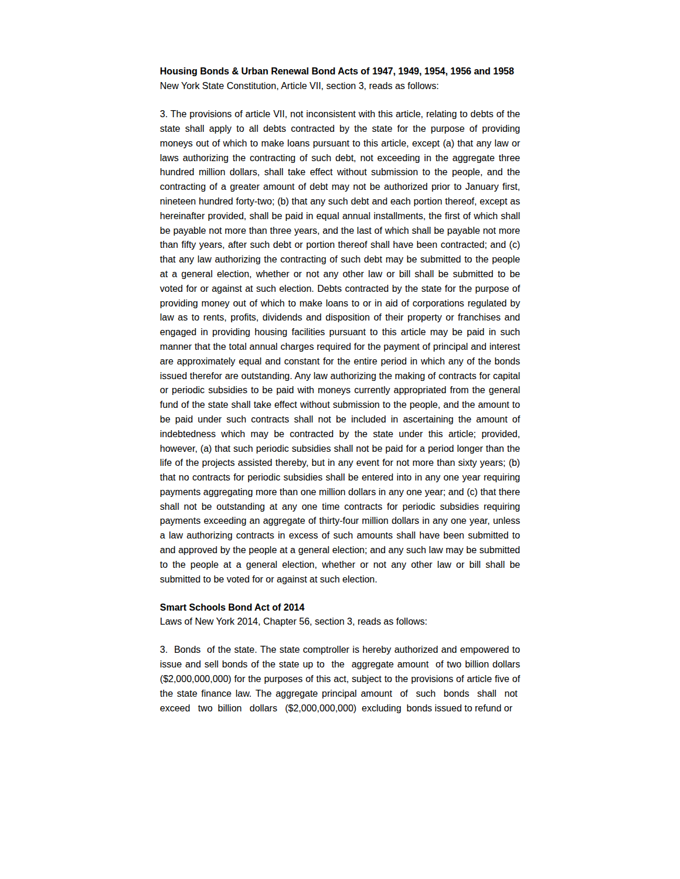Housing Bonds & Urban Renewal Bond Acts of 1947, 1949, 1954, 1956 and 1958
New York State Constitution, Article VII, section 3, reads as follows:
3. The provisions of article VII, not inconsistent with this article, relating to debts of the state shall apply to all debts contracted by the state for the purpose of providing moneys out of which to make loans pursuant to this article, except (a) that any law or laws authorizing the contracting of such debt, not exceeding in the aggregate three hundred million dollars, shall take effect without submission to the people, and the contracting of a greater amount of debt may not be authorized prior to January first, nineteen hundred forty-two; (b) that any such debt and each portion thereof, except as hereinafter provided, shall be paid in equal annual installments, the first of which shall be payable not more than three years, and the last of which shall be payable not more than fifty years, after such debt or portion thereof shall have been contracted; and (c) that any law authorizing the contracting of such debt may be submitted to the people at a general election, whether or not any other law or bill shall be submitted to be voted for or against at such election. Debts contracted by the state for the purpose of providing money out of which to make loans to or in aid of corporations regulated by law as to rents, profits, dividends and disposition of their property or franchises and engaged in providing housing facilities pursuant to this article may be paid in such manner that the total annual charges required for the payment of principal and interest are approximately equal and constant for the entire period in which any of the bonds issued therefor are outstanding. Any law authorizing the making of contracts for capital or periodic subsidies to be paid with moneys currently appropriated from the general fund of the state shall take effect without submission to the people, and the amount to be paid under such contracts shall not be included in ascertaining the amount of indebtedness which may be contracted by the state under this article; provided, however, (a) that such periodic subsidies shall not be paid for a period longer than the life of the projects assisted thereby, but in any event for not more than sixty years; (b) that no contracts for periodic subsidies shall be entered into in any one year requiring payments aggregating more than one million dollars in any one year; and (c) that there shall not be outstanding at any one time contracts for periodic subsidies requiring payments exceeding an aggregate of thirty-four million dollars in any one year, unless a law authorizing contracts in excess of such amounts shall have been submitted to and approved by the people at a general election; and any such law may be submitted to the people at a general election, whether or not any other law or bill shall be submitted to be voted for or against at such election.
Smart Schools Bond Act of 2014
Laws of New York 2014, Chapter 56, section 3, reads as follows:
3. Bonds of the state. The state comptroller is hereby authorized and empowered to issue and sell bonds of the state up to the aggregate amount of two billion dollars ($2,000,000,000) for the purposes of this act, subject to the provisions of article five of the state finance law. The aggregate principal amount of such bonds shall not exceed two billion dollars ($2,000,000,000) excluding bonds issued to refund or